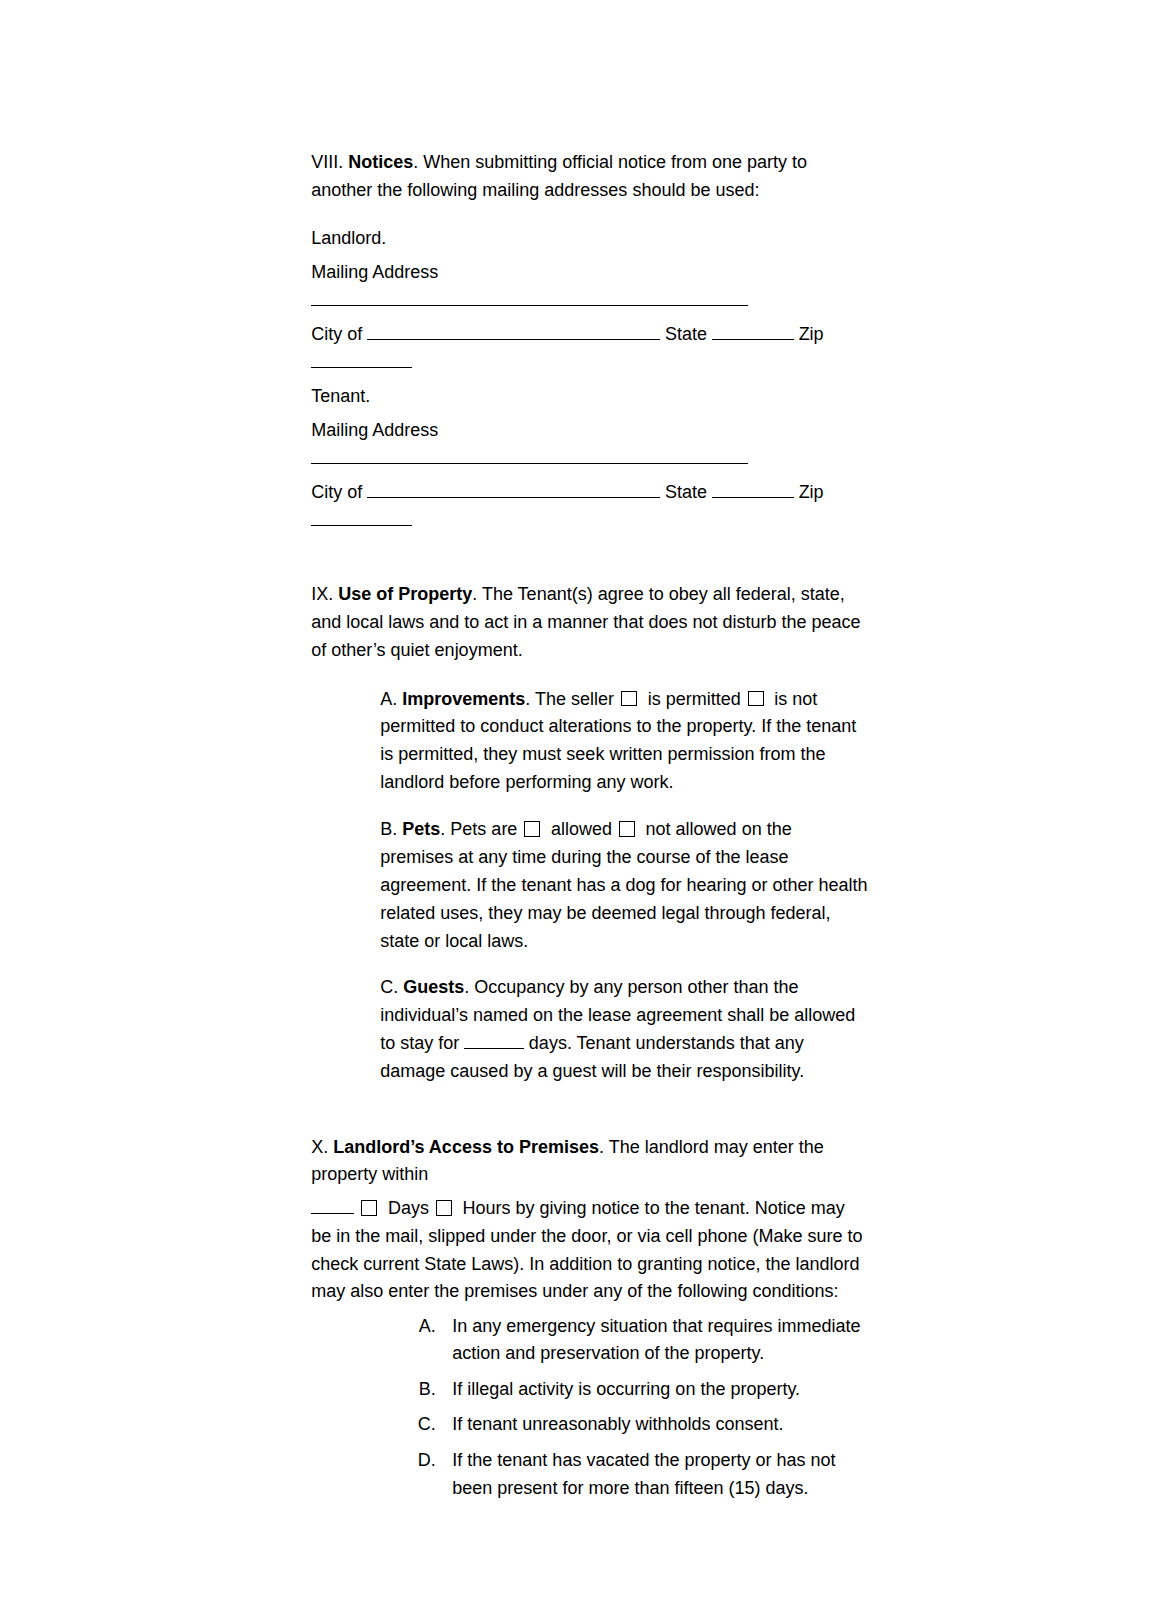VIII. Notices. When submitting official notice from one party to another the following mailing addresses should be used:
Landlord.
Mailing Address
City of State Zip
Tenant.
Mailing Address
City of State Zip
IX. Use of Property. The Tenant(s) agree to obey all federal, state, and local laws and to act in a manner that does not disturb the peace of other’s quiet enjoyment.
A. Improvements. The seller is permitted is not permitted to conduct alterations to the property. If the tenant is permitted, they must seek written permission from the landlord before performing any work.
B. Pets. Pets are allowed not allowed on the premises at any time during the course of the lease agreement. If the tenant has a dog for hearing or other health related uses, they may be deemed legal through federal, state or local laws.
C. Guests. Occupancy by any person other than the individual’s named on the lease agreement shall be allowed to stay for days. Tenant understands that any damage caused by a guest will be their responsibility.
X. Landlord’s Access to Premises. The landlord may enter the property within
Days Hours by giving notice to the tenant. Notice may be in the mail, slipped under the door, or via cell phone (Make sure to check current State Laws). In addition to granting notice, the landlord may also enter the premises under any of the following conditions:
In any emergency situation that requires immediate action and preservation of the property.
If illegal activity is occurring on the property.
If tenant unreasonably withholds consent.
If the tenant has vacated the property or has not been present for more than fifteen (15) days.